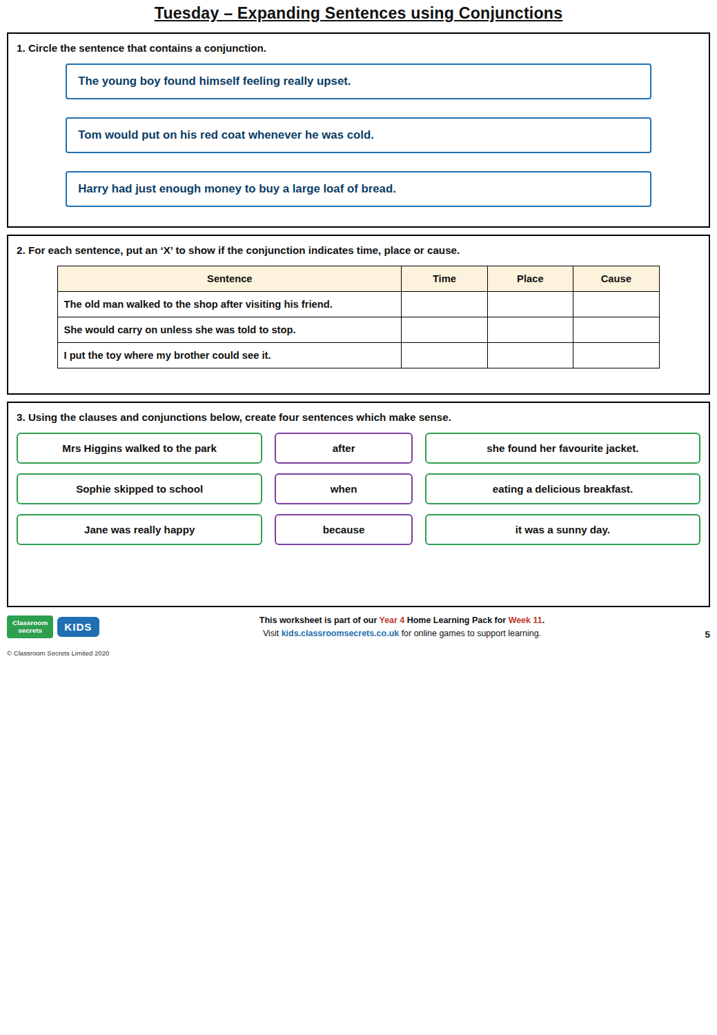Tuesday – Expanding Sentences using Conjunctions
1. Circle the sentence that contains a conjunction.
The young boy found himself feeling really upset.
Tom would put on his red coat whenever he was cold.
Harry had just enough money to buy a large loaf of bread.
2. For each sentence, put an ‘X’ to show if the conjunction indicates time, place or cause.
| Sentence | Time | Place | Cause |
| --- | --- | --- | --- |
| The old man walked to the shop after visiting his friend. | | | |
| She would carry on unless she was told to stop. | | | |
| I put the toy where my brother could see it. | | | |
3. Using the clauses and conjunctions below, create four sentences which make sense.
Mrs Higgins walked to the park
after
she found her favourite jacket.
Sophie skipped to school
when
eating a delicious breakfast.
Jane was really happy
because
it was a sunny day.
Classroom
secrets
KIDS
This worksheet is part of our Year 4 Home Learning Pack for Week 11.
Visit kids.classroomsecrets.co.uk for online games to support learning.
5
© Classroom Secrets Limited 2020